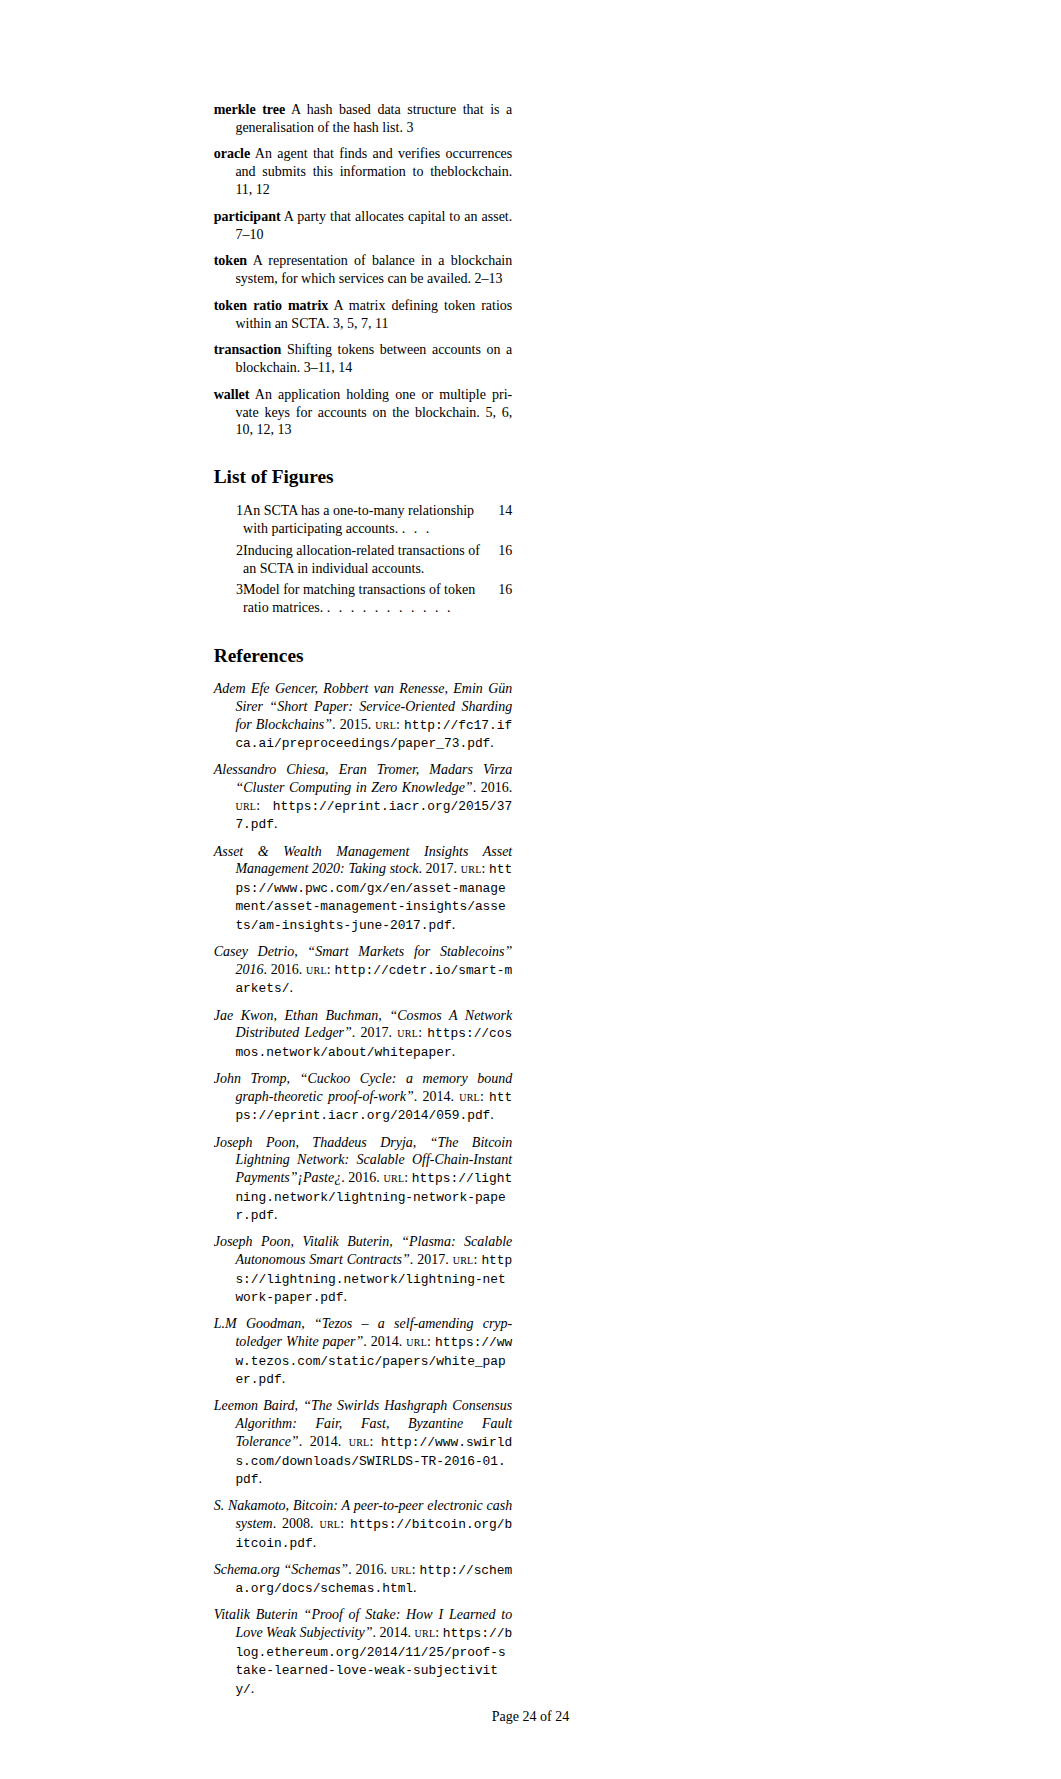merkle tree A hash based data structure that is a generalisation of the hash list. 3
oracle An agent that finds and verifies occurrences and submits this information to the​blockchain. 11, 12
participant A party that allocates capital to an asset. 7–10
token A representation of balance in a blockchain system, for which services can be availed. 2–13
token ratio matrix A matrix defining token ratios within an SCTA. 3, 5, 7, 11
transaction Shifting tokens between accounts on a blockchain. 3–11, 14
wallet An application holding one or multiple private keys for accounts on the blockchain. 5, 6, 10, 12, 13
List of Figures
| 1 | An SCTA has a one-to-many relationship with participating accounts. . . . | 14 |
| 2 | Inducing allocation-related transactions of an SCTA in individual accounts. | 16 |
| 3 | Model for matching transactions of token ratio matrices. . . . . . . . . . . . | 16 |
References
Adem Efe Gencer, Robbert van Renesse, Emin Gün Sirer “Short Paper: Service-Oriented Sharding for Blockchains”. 2015. url: http://fc17.ifca.ai/preproceedings/paper_73.pdf.
Alessandro Chiesa, Eran Tromer, Madars Virza “Cluster Computing in Zero Knowledge”. 2016. url: https://eprint.iacr.org/2015/377.pdf.
Asset & Wealth Management Insights Asset Management 2020: Taking stock. 2017. url: https://www.pwc.com/gx/en/asset-management/asset-management-insights/assets/am-insights-june-2017.pdf.
Casey Detrio, “Smart Markets for Stablecoins” 2016. 2016. url: http://cdetr.io/smart-markets/.
Jae Kwon, Ethan Buchman, “Cosmos A Network Distributed Ledger”. 2017. url: https://cosmos.network/about/whitepaper.
John Tromp, “Cuckoo Cycle: a memory bound graph-theoretic proof-of-work”. 2014. url: https://eprint.iacr.org/2014/059.pdf.
Joseph Poon, Thaddeus Dryja, “The Bitcoin Lightning Network: Scalable Off-Chain-Instant Payments”¡Paste¿. 2016. url: https://lightning.network/lightning-network-paper.pdf.
Joseph Poon, Vitalik Buterin, “Plasma: Scalable Autonomous Smart Contracts”. 2017. url: https://lightning.network/lightning-network-paper.pdf.
L.M Goodman, “Tezos – a self-amending cryptoledger White paper”. 2014. url: https://www.tezos.com/static/papers/white_paper.pdf.
Leemon Baird, “The Swirlds Hashgraph Consensus Algorithm: Fair, Fast, Byzantine Fault Tolerance”. 2014. url: http://www.swirlds.com/downloads/SWIRLDS-TR-2016-01.pdf.
S. Nakamoto, Bitcoin: A peer-to-peer electronic cash system. 2008. url: https://bitcoin.org/bitcoin.pdf.
Schema.org “Schemas”. 2016. url: http://schema.org/docs/schemas.html.
Vitalik Buterin “Proof of Stake: How I Learned to Love Weak Subjectivity”. 2014. url: https://blog.ethereum.org/2014/11/25/proof-stake-learned-love-weak-subjectivity/.
Page 24 of 24